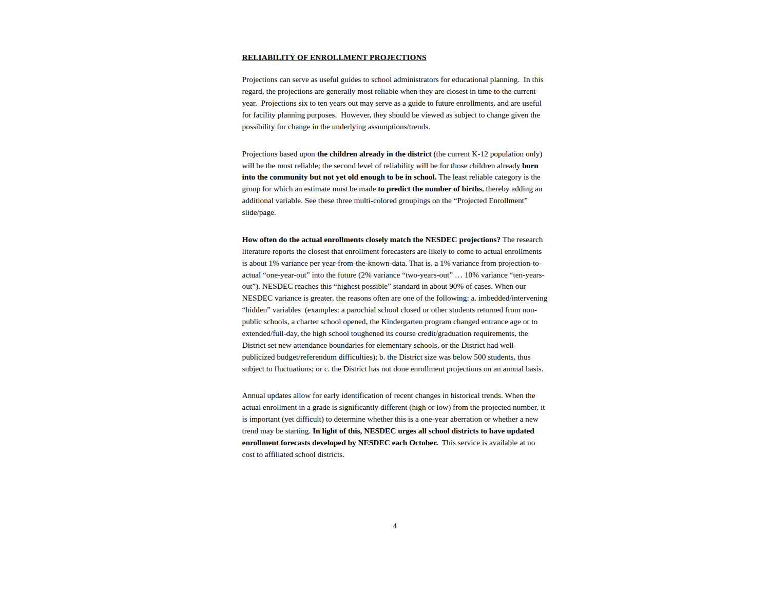RELIABILITY OF ENROLLMENT PROJECTIONS
Projections can serve as useful guides to school administrators for educational planning. In this regard, the projections are generally most reliable when they are closest in time to the current year. Projections six to ten years out may serve as a guide to future enrollments, and are useful for facility planning purposes. However, they should be viewed as subject to change given the possibility for change in the underlying assumptions/trends.
Projections based upon the children already in the district (the current K-12 population only) will be the most reliable; the second level of reliability will be for those children already born into the community but not yet old enough to be in school. The least reliable category is the group for which an estimate must be made to predict the number of births, thereby adding an additional variable. See these three multi-colored groupings on the “Projected Enrollment” slide/page.
How often do the actual enrollments closely match the NESDEC projections? The research literature reports the closest that enrollment forecasters are likely to come to actual enrollments is about 1% variance per year-from-the-known-data. That is, a 1% variance from projection-to-actual “one-year-out” into the future (2% variance “two-years-out” … 10% variance “ten-years-out”). NESDEC reaches this “highest possible” standard in about 90% of cases. When our NESDEC variance is greater, the reasons often are one of the following: a. imbedded/intervening “hidden” variables (examples: a parochial school closed or other students returned from non-public schools, a charter school opened, the Kindergarten program changed entrance age or to extended/full-day, the high school toughened its course credit/graduation requirements, the District set new attendance boundaries for elementary schools, or the District had well-publicized budget/referendum difficulties); b. the District size was below 500 students, thus subject to fluctuations; or c. the District has not done enrollment projections on an annual basis.
Annual updates allow for early identification of recent changes in historical trends. When the actual enrollment in a grade is significantly different (high or low) from the projected number, it is important (yet difficult) to determine whether this is a one-year aberration or whether a new trend may be starting. In light of this, NESDEC urges all school districts to have updated enrollment forecasts developed by NESDEC each October. This service is available at no cost to affiliated school districts.
4